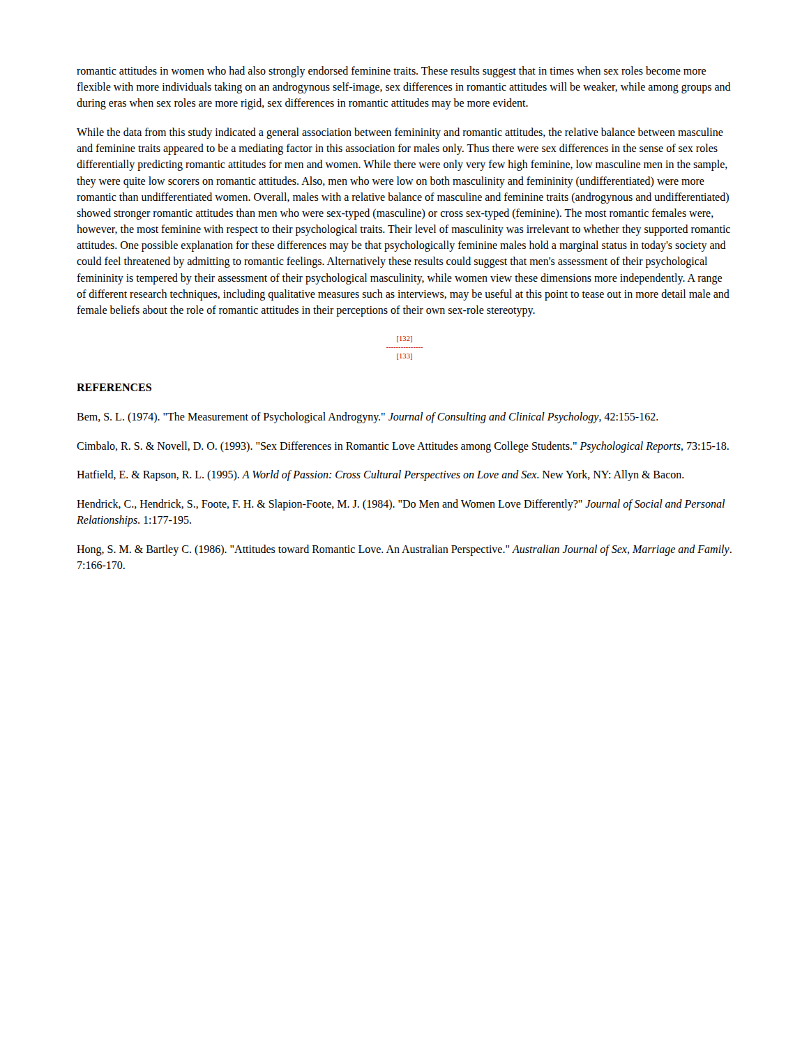romantic attitudes in women who had also strongly endorsed feminine traits. These results suggest that in times when sex roles become more flexible with more individuals taking on an androgynous self-image, sex differences in romantic attitudes will be weaker, while among groups and during eras when sex roles are more rigid, sex differences in romantic attitudes may be more evident.
While the data from this study indicated a general association between femininity and romantic attitudes, the relative balance between masculine and feminine traits appeared to be a mediating factor in this association for males only. Thus there were sex differences in the sense of sex roles differentially predicting romantic attitudes for men and women. While there were only very few high feminine, low masculine men in the sample, they were quite low scorers on romantic attitudes. Also, men who were low on both masculinity and femininity (undifferentiated) were more romantic than undifferentiated women. Overall, males with a relative balance of masculine and feminine traits (androgynous and undifferentiated) showed stronger romantic attitudes than men who were sex-typed (masculine) or cross sex-typed (feminine). The most romantic females were, however, the most feminine with respect to their psychological traits. Their level of masculinity was irrelevant to whether they supported romantic attitudes. One possible explanation for these differences may be that psychologically feminine males hold a marginal status in today's society and could feel threatened by admitting to romantic feelings. Alternatively these results could suggest that men's assessment of their psychological femininity is tempered by their assessment of their psychological masculinity, while women view these dimensions more independently. A range of different research techniques, including qualitative measures such as interviews, may be useful at this point to tease out in more detail male and female beliefs about the role of romantic attitudes in their perceptions of their own sex-role stereotypy.
[132] --------------- [133]
REFERENCES
Bem, S. L. (1974). "The Measurement of Psychological Androgyny." Journal of Consulting and Clinical Psychology, 42:155-162.
Cimbalo, R. S. & Novell, D. O. (1993). "Sex Differences in Romantic Love Attitudes among College Students." Psychological Reports, 73:15-18.
Hatfield, E. & Rapson, R. L. (1995). A World of Passion: Cross Cultural Perspectives on Love and Sex. New York, NY: Allyn & Bacon.
Hendrick, C., Hendrick, S., Foote, F. H. & Slapion-Foote, M. J. (1984). "Do Men and Women Love Differently?" Journal of Social and Personal Relationships. 1:177-195.
Hong, S. M. & Bartley C. (1986). "Attitudes toward Romantic Love. An Australian Perspective." Australian Journal of Sex, Marriage and Family. 7:166-170.